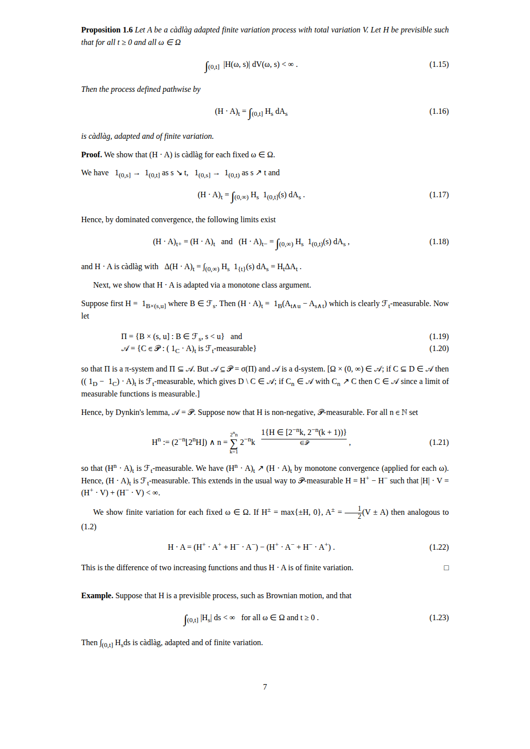Proposition 1.6 Let A be a càdlàg adapted finite variation process with total variation V. Let H be previsible such that for all t ≥ 0 and all ω ∈ Ω
∫(0,t] |H(ω, s)| dV(ω, s) < ∞ . (1.15)
Then the process defined pathwise by
(H · A)t = ∫(0,t] Hs dAs (1.16)
is càdlàg, adapted and of finite variation.
Proof. We show that (H · A) is càdlàg for each fixed ω ∈ Ω.
We have 1(0,s] → 1(0,t] as s ↘ t, 1(0,s] → 1(0,t) as s ↗ t and
(H · A)t = ∫(0,∞) Hs 1(0,t](s) dAs . (1.17)
Hence, by dominated convergence, the following limits exist
(H · A)t+ = (H · A)t and (H · A)t− = ∫(0,∞) Hs 1(0,t)(s) dAs , (1.18)
and H · A is càdlàg with Δ(H · A)t = ∫(0,∞) Hs 1{t}(s) dAs = HtΔAt .
Next, we show that H · A is adapted via a monotone class argument.
Suppose first H = 1B×(s,u] where B ∈ ℱs. Then (H · A)t = 1B(At∧u − As∧t) which is clearly ℱt-measurable. Now let
Π = {B × (s, u] : B ∈ ℱs, s < u} and (1.19)
𝒜 = {C ∈ 𝒫 : ( 1C · A)t is ℱt-measurable} (1.20)
so that Π is a π-system and Π ⊆ 𝒜. But 𝒜 ⊆ 𝒫 = σ(Π) and 𝒜 is a d-system. [Ω × (0, ∞) ∈ 𝒜; if C ⊆ D ∈ 𝒜 then (( 1D − 1C) · A)t is ℱt-measurable, which gives D \ C ∈ 𝒜; if Cn ∈ 𝒜 with Cn ↗ C then C ∈ 𝒜 since a limit of measurable functions is measurable.]
Hence, by Dynkin's lemma, 𝒜 = 𝒫. Suppose now that H is non-negative, 𝒫-measurable. For all n ∈ ℕ set
Hn := (2−n⌊2nH⌋) ∧ n = 2nn∑k=1 2−nk 1{H ∈ [2−nk, 2−n(k + 1))}∈𝒫 , (1.21)
so that (Hn · A)t is ℱt-measurable. We have (Hn · A)t ↗ (H · A)t by monotone convergence (applied for each ω). Hence, (H · A)t is ℱt-measurable. This extends in the usual way to 𝒫-measurable H = H+ − H− such that |H| · V = (H+ · V) + (H− · V) < ∞.
We show finite variation for each fixed ω ∈ Ω. If H± = max{±H, 0}, A± = 12(V ± A) then analogous to (1.2)
H · A = (H+ · A+ + H− · A−) − (H+ · A− + H− · A+) . (1.22)
This is the difference of two increasing functions and thus H · A is of finite variation. □
Example. Suppose that H is a previsible process, such as Brownian motion, and that
∫(0,t] |Hs| ds < ∞ for all ω ∈ Ω and t ≥ 0 . (1.23)
Then ∫(0,t] Hsds is càdlàg, adapted and of finite variation.
7